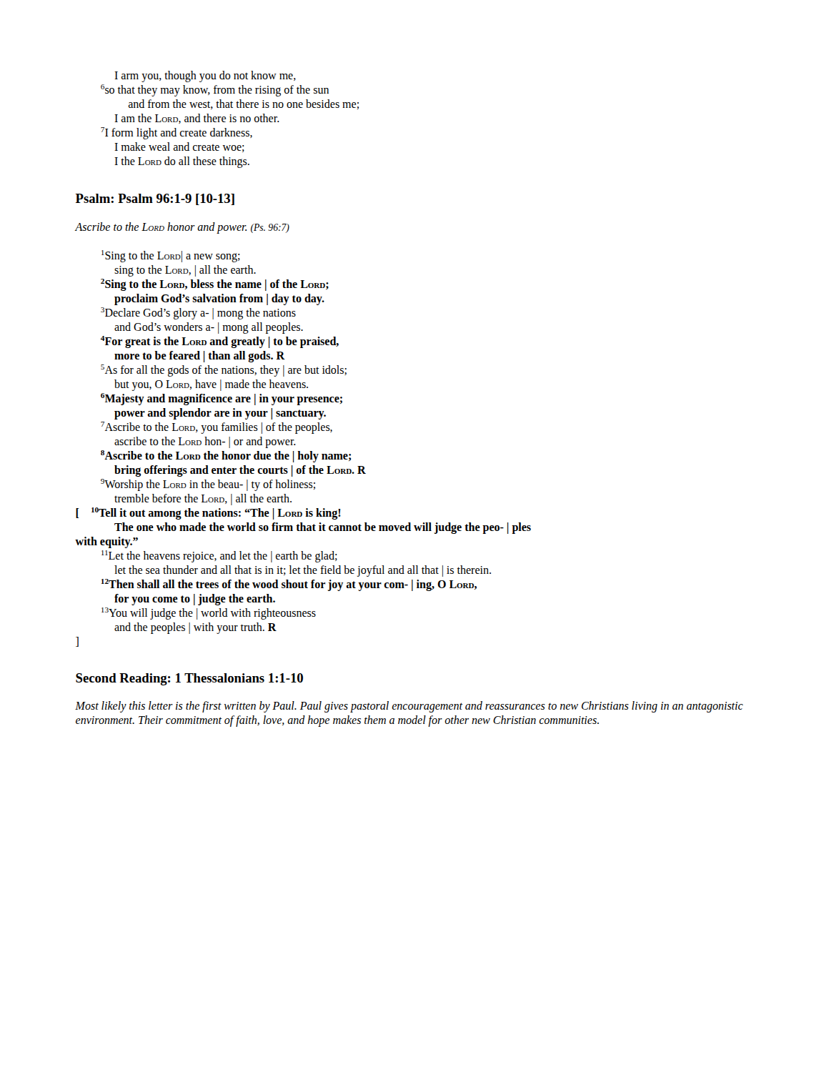I arm you, though you do not know me,
6so that they may know, from the rising of the sun
and from the west, that there is no one besides me;
I am the Lord, and there is no other.
7I form light and create darkness,
I make weal and create woe;
I the Lord do all these things.
Psalm: Psalm 96:1-9 [10-13]
Ascribe to the Lord honor and power. (Ps. 96:7)
1Sing to the Lord| a new song;
sing to the Lord, | all the earth.
2Sing to the Lord, bless the name | of the Lord;
proclaim God’s salvation from | day to day.
3Declare God’s glory a- | mong the nations
and God’s wonders a- | mong all peoples.
4For great is the Lord and greatly | to be praised,
more to be feared | than all gods. R
5As for all the gods of the nations, they | are but idols;
but you, O Lord, have | made the heavens.
6Majesty and magnificence are | in your presence;
power and splendor are in your | sanctuary.
7Ascribe to the Lord, you families | of the peoples,
ascribe to the Lord hon- | or and power.
8Ascribe to the Lord the honor due the | holy name;
bring offerings and enter the courts | of the Lord. R
9Worship the Lord in the beau- | ty of holiness;
tremble before the Lord, | all the earth.
[ 10Tell it out among the nations: “The | Lord is king!
The one who made the world so firm that it cannot be moved will judge the peo- | ples
with equity.”
11Let the heavens rejoice, and let the | earth be glad;
let the sea thunder and all that is in it; let the field be joyful and all that | is therein.
12Then shall all the trees of the wood shout for joy at your com- | ing, O Lord,
for you come to | judge the earth.
13You will judge the | world with righteousness
and the peoples | with your truth. R
]
Second Reading: 1 Thessalonians 1:1-10
Most likely this letter is the first written by Paul. Paul gives pastoral encouragement and reassurances to new Christians living in an antagonistic environment. Their commitment of faith, love, and hope makes them a model for other new Christian communities.